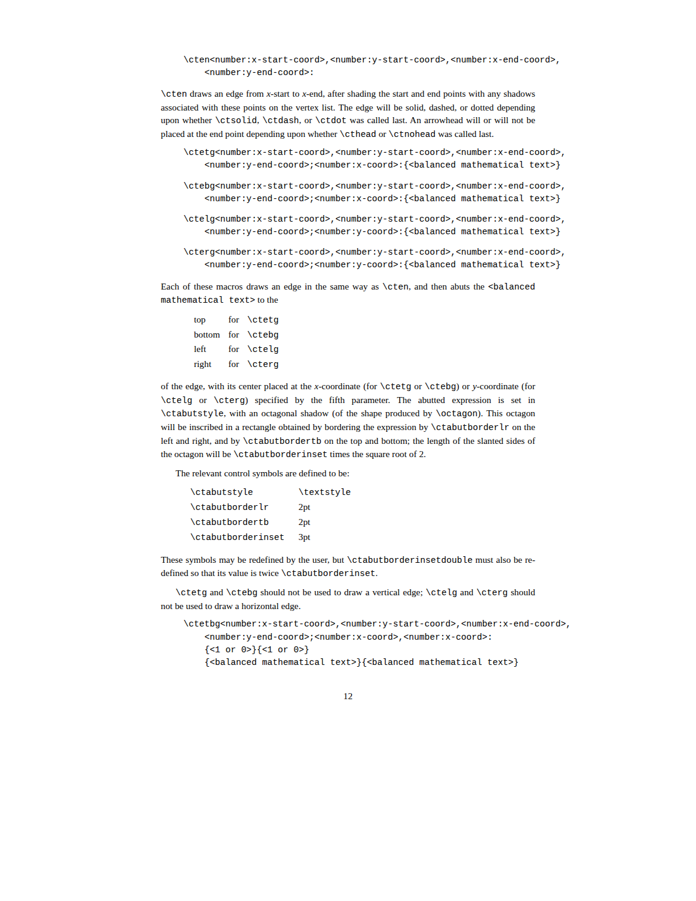\cten<number:x-start-coord>,<number:y-start-coord>,<number:x-end-coord>,
    <number:y-end-coord>:
\cten draws an edge from x-start to x-end, after shading the start and end points with any shadows associated with these points on the vertex list. The edge will be solid, dashed, or dotted depending upon whether \ctsolid, \ctdash, or \ctdot was called last. An arrowhead will or will not be placed at the end point depending upon whether \cthead or \ctnohead was called last.
\ctetg<number:x-start-coord>,<number:y-start-coord>,<number:x-end-coord>,
    <number:y-end-coord>;<number:x-coord>:{<balanced mathematical text>}
\ctebg<number:x-start-coord>,<number:y-start-coord>,<number:x-end-coord>,
    <number:y-end-coord>;<number:x-coord>:{<balanced mathematical text>}
\ctelg<number:x-start-coord>,<number:y-start-coord>,<number:x-end-coord>,
    <number:y-end-coord>;<number:y-coord>:{<balanced mathematical text>}
\cterg<number:x-start-coord>,<number:y-start-coord>,<number:x-end-coord>,
    <number:y-end-coord>;<number:y-coord>:{<balanced mathematical text>}
Each of these macros draws an edge in the same way as \cten, and then abuts the <balanced mathematical text> to the
| top | for | \ctetg |
| bottom | for | \ctebg |
| left | for | \ctelg |
| right | for | \cterg |
of the edge, with its center placed at the x-coordinate (for \ctetg or \ctebg) or y-coordinate (for \ctelg or \cterg) specified by the fifth parameter. The abutted expression is set in \ctabutstyle, with an octagonal shadow (of the shape produced by \octagon). This octagon will be inscribed in a rectangle obtained by bordering the expression by \ctabutborderlr on the left and right, and by \ctabutbordertb on the top and bottom; the length of the slanted sides of the octagon will be \ctabutborderinset times the square root of 2.
The relevant control symbols are defined to be:
| \ctabutstyle | \textstyle |
| \ctabutborderlr | 2pt |
| \ctabutbordertb | 2pt |
| \ctabutborderinset | 3pt |
These symbols may be redefined by the user, but \ctabutborderinsetdouble must also be redefined so that its value is twice \ctabutborderinset.
\ctetg and \ctebg should not be used to draw a vertical edge; \ctelg and \cterg should not be used to draw a horizontal edge.
\ctetbg<number:x-start-coord>,<number:y-start-coord>,<number:x-end-coord>,
    <number:y-end-coord>;<number:x-coord>,<number:x-coord>:
    {<1 or 0>}{<1 or 0>}
    {<balanced mathematical text>}{<balanced mathematical text>}
12